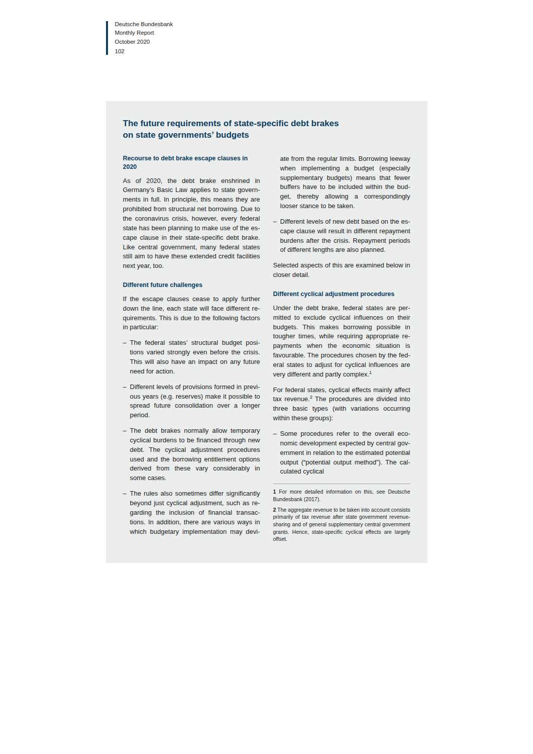Deutsche Bundesbank
Monthly Report
October 2020
102
The future requirements of state-specific debt brakes
on state governments’ budgets
Recourse to debt brake escape clauses in 2020
As of 2020, the debt brake enshrined in Germany’s Basic Law applies to state governments in full. In principle, this means they are prohibited from structural net borrowing. Due to the coronavirus crisis, however, every federal state has been planning to make use of the escape clause in their state-specific debt brake. Like central government, many federal states still aim to have these extended credit facilities next year, too.
Different future challenges
If the escape clauses cease to apply further down the line, each state will face different requirements. This is due to the following factors in particular:
The federal states’ structural budget positions varied strongly even before the crisis. This will also have an impact on any future need for action.
Different levels of provisions formed in previous years (e.g. reserves) make it possible to spread future consolidation over a longer period.
The debt brakes normally allow temporary cyclical burdens to be financed through new debt. The cyclical adjustment procedures used and the borrowing entitlement options derived from these vary considerably in some cases.
The rules also sometimes differ significantly beyond just cyclical adjustment, such as regarding the inclusion of financial transactions. In addition, there are various ways in which budgetary implementation may deviate from the regular limits. Borrowing leeway when implementing a budget (especially supplementary budgets) means that fewer buffers have to be included within the budget, thereby allowing a correspondingly looser stance to be taken.
Different levels of new debt based on the escape clause will result in different repayment burdens after the crisis. Repayment periods of different lengths are also planned.
Selected aspects of this are examined below in closer detail.
Different cyclical adjustment procedures
Under the debt brake, federal states are permitted to exclude cyclical influences on their budgets. This makes borrowing possible in tougher times, while requiring appropriate repayments when the economic situation is favourable. The procedures chosen by the federal states to adjust for cyclical influences are very different and partly complex.1
For federal states, cyclical effects mainly affect tax revenue.2 The procedures are divided into three basic types (with variations occurring within these groups):
Some procedures refer to the overall economic development expected by central government in relation to the estimated potential output (“potential output method”). The calculated cyclical
1 For more detailed information on this, see Deutsche Bundesbank (2017).
2 The aggregate revenue to be taken into account consists primarily of tax revenue after state government revenue-sharing and of general supplementary central government grants. Hence, state-specific cyclical effects are largely offset.